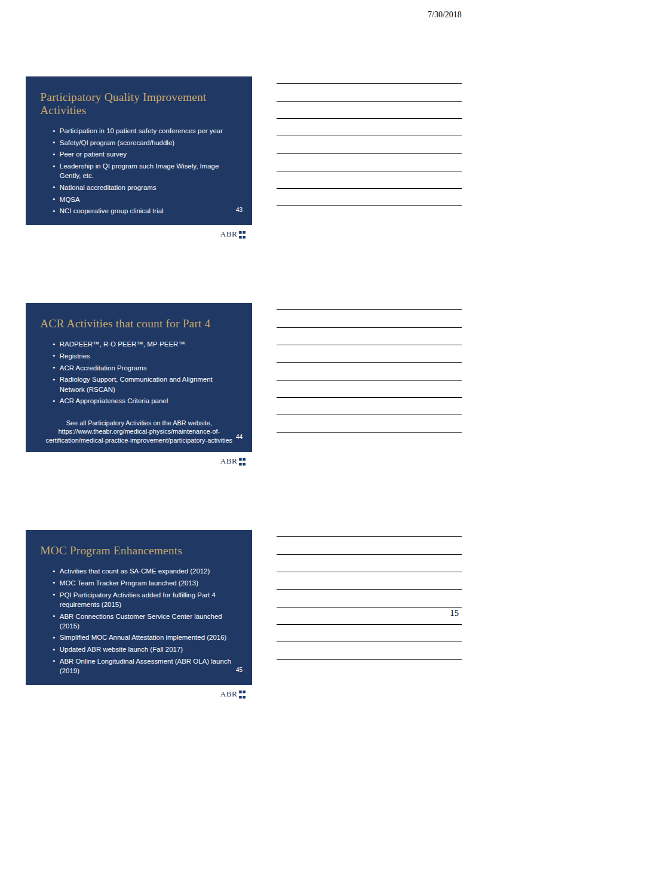7/30/2018
Participatory Quality Improvement Activities
Participation in 10 patient safety conferences per year
Safety/QI program (scorecard/huddle)
Peer or patient survey
Leadership in QI program such Image Wisely, Image Gently, etc.
National accreditation programs
MQSA
NCI cooperative group clinical trial
43
ABR■■
■■
ACR Activities that count for Part 4
RADPEER™, R-O PEER™, MP-PEER™
Registries
ACR Accreditation Programs
Radiology Support, Communication and Alignment Network (RSCAN)
ACR Appropriateness Criteria panel
See all Participatory Activities on the ABR website,
https://www.theabr.org/medical-physics/maintenance-of-
certification/medical-practice-improvement/participatory-activities
44
ABR■■
■■
MOC Program Enhancements
Activities that count as SA-CME expanded (2012)
MOC Team Tracker Program launched (2013)
PQI Participatory Activities added for fulfilling Part 4 requirements (2015)
ABR Connections Customer Service Center launched (2015)
Simplified MOC Annual Attestation implemented (2016)
Updated ABR website launch (Fall 2017)
ABR Online Longitudinal Assessment (ABR OLA) launch (2019)
45
ABR■■
■■
15